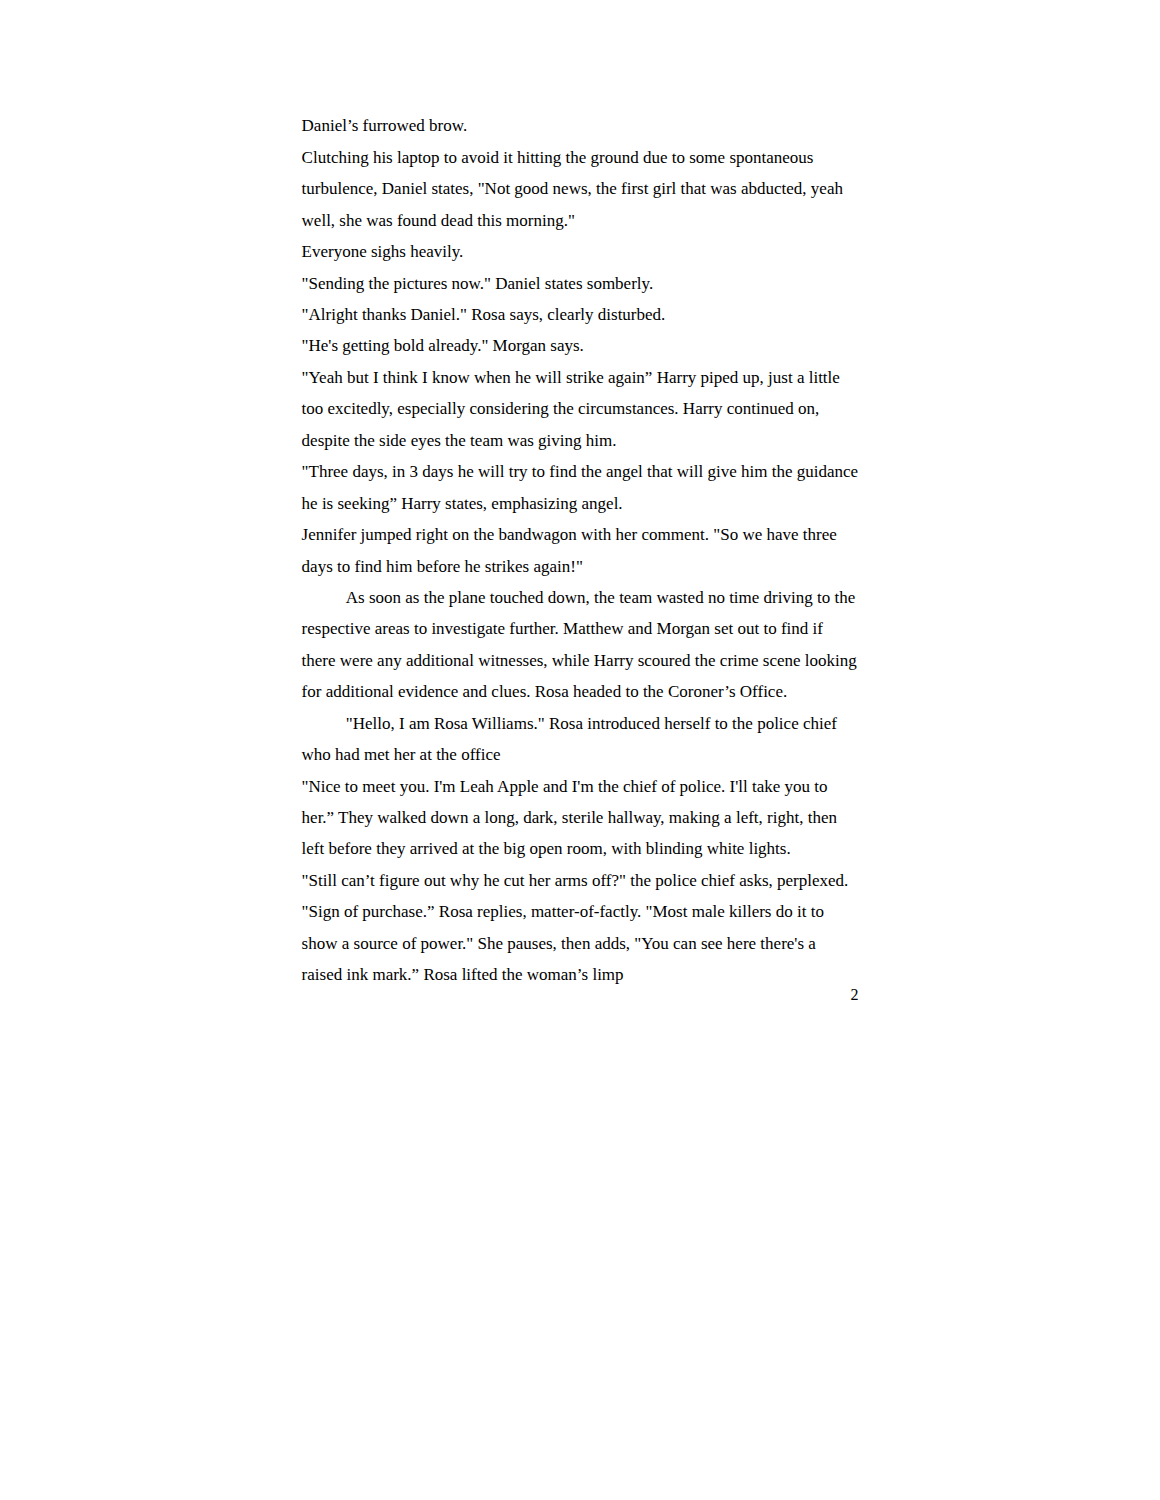Daniel’s furrowed brow.
Clutching his laptop to avoid it hitting the ground due to some spontaneous turbulence, Daniel states, "Not good news, the first girl that was abducted, yeah well, she was found dead this morning."
Everyone sighs heavily.
"Sending the pictures now." Daniel states somberly.
"Alright thanks Daniel." Rosa says, clearly disturbed.
"He's getting bold already." Morgan says.
"Yeah but I think I know when he will strike again” Harry piped up, just a little too excitedly, especially considering the circumstances. Harry continued on, despite the side eyes the team was giving him.
"Three days, in 3 days he will try to find the angel that will give him the guidance he is seeking” Harry states, emphasizing angel.
Jennifer jumped right on the bandwagon with her comment. "So we have three days to find him before he strikes again!"
As soon as the plane touched down, the team wasted no time driving to the respective areas to investigate further. Matthew and Morgan set out to find if there were any additional witnesses, while Harry scoured the crime scene looking for additional evidence and clues. Rosa headed to the Coroner’s Office.
"Hello, I am Rosa Williams." Rosa introduced herself to the police chief who had met her at the office
"Nice to meet you. I'm Leah Apple and I'm the chief of police. I'll take you to her.” They walked down a long, dark, sterile hallway, making a left, right, then left before they arrived at the big open room, with blinding white lights.
"Still can’t figure out why he cut her arms off?" the police chief asks, perplexed.
"Sign of purchase.” Rosa replies, matter-of-factly. "Most male killers do it to show a source of power." She pauses, then adds, "You can see here there's a raised ink mark.” Rosa lifted the woman’s limp
2